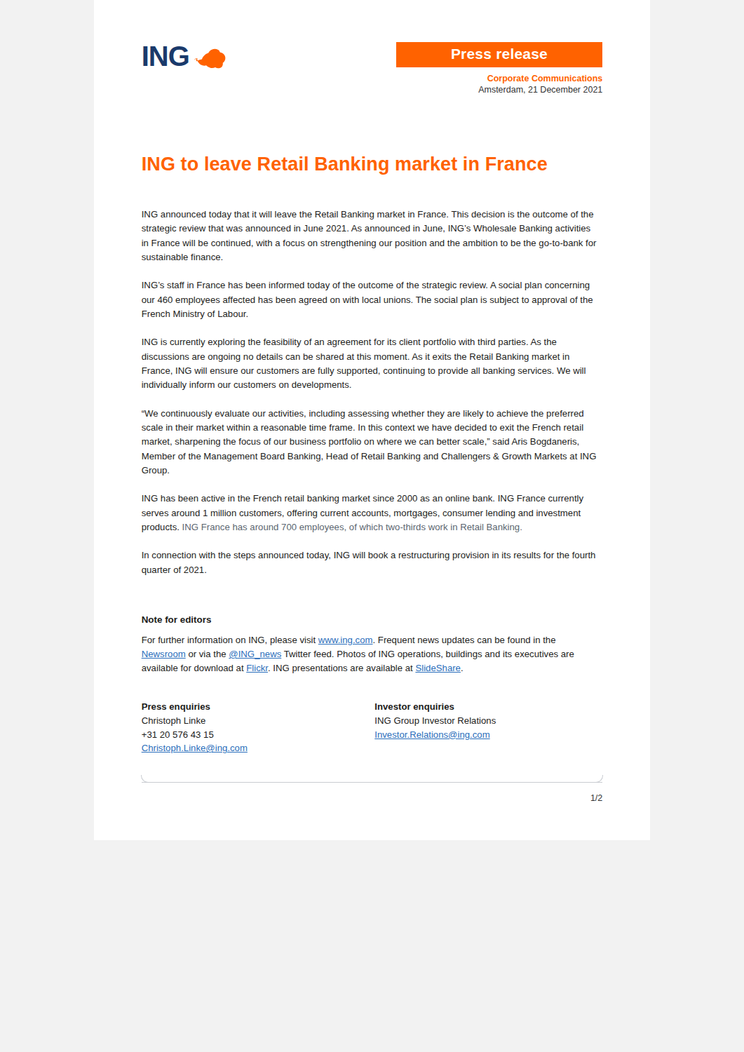ING
Press release
Corporate Communications
Amsterdam, 21 December 2021
ING to leave Retail Banking market in France
ING announced today that it will leave the Retail Banking market in France. This decision is the outcome of the strategic review that was announced in June 2021. As announced in June, ING’s Wholesale Banking activities in France will be continued, with a focus on strengthening our position and the ambition to be the go-to-bank for sustainable finance.
ING’s staff in France has been informed today of the outcome of the strategic review. A social plan concerning our 460 employees affected has been agreed on with local unions. The social plan is subject to approval of the French Ministry of Labour.
ING is currently exploring the feasibility of an agreement for its client portfolio with third parties. As the discussions are ongoing no details can be shared at this moment. As it exits the Retail Banking market in France, ING will ensure our customers are fully supported, continuing to provide all banking services. We will individually inform our customers on developments.
“We continuously evaluate our activities, including assessing whether they are likely to achieve the preferred scale in their market within a reasonable time frame. In this context we have decided to exit the French retail market, sharpening the focus of our business portfolio on where we can better scale,” said Aris Bogdaneris, Member of the Management Board Banking, Head of Retail Banking and Challengers & Growth Markets at ING Group.
ING has been active in the French retail banking market since 2000 as an online bank. ING France currently serves around 1 million customers, offering current accounts, mortgages, consumer lending and investment products. ING France has around 700 employees, of which two-thirds work in Retail Banking.
In connection with the steps announced today, ING will book a restructuring provision in its results for the fourth quarter of 2021.
Note for editors
For further information on ING, please visit www.ing.com. Frequent news updates can be found in the Newsroom or via the @ING_news Twitter feed. Photos of ING operations, buildings and its executives are available for download at Flickr. ING presentations are available at SlideShare.
Press enquiries
Christoph Linke
+31 20 576 43 15
Christoph.Linke@ing.com
Investor enquiries
ING Group Investor Relations
Investor.Relations@ing.com
1/2